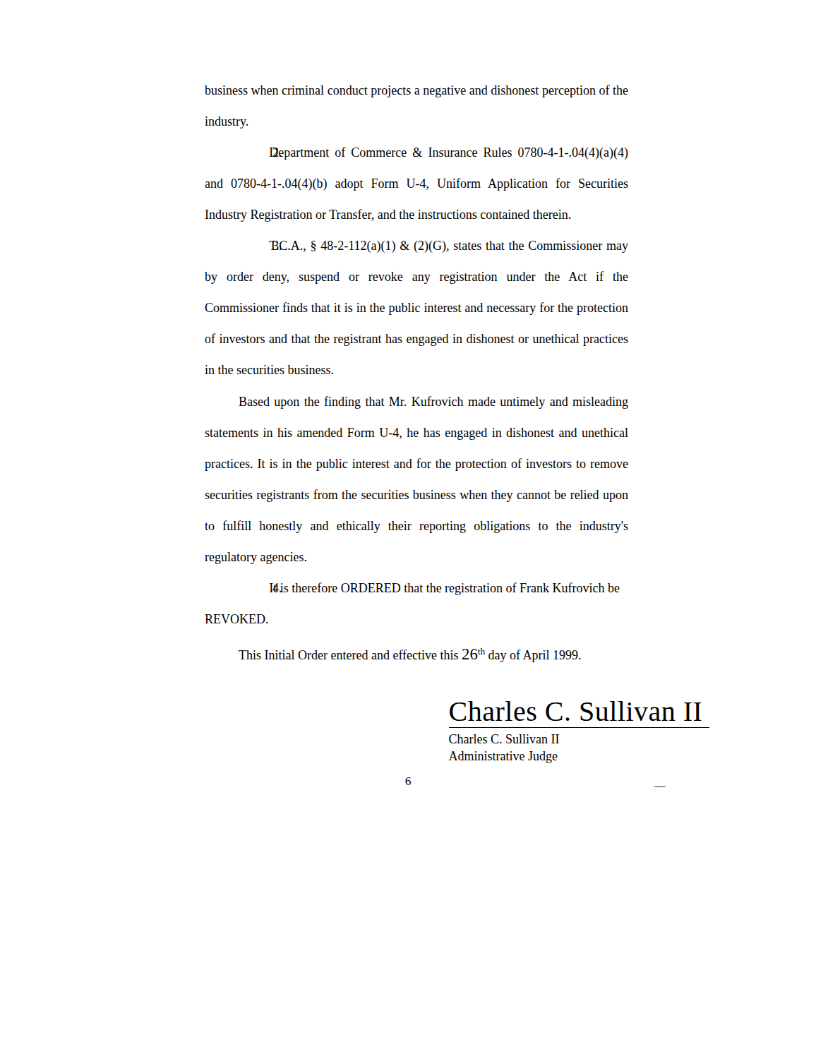business when criminal conduct projects a negative and dishonest perception of the industry.
2. Department of Commerce & Insurance Rules 0780-4-1-.04(4)(a)(4) and 0780-4-1-.04(4)(b) adopt Form U-4, Uniform Application for Securities Industry Registration or Transfer, and the instructions contained therein.
3. T.C.A., § 48-2-112(a)(1) & (2)(G), states that the Commissioner may by order deny, suspend or revoke any registration under the Act if the Commissioner finds that it is in the public interest and necessary for the protection of investors and that the registrant has engaged in dishonest or unethical practices in the securities business.
Based upon the finding that Mr. Kufrovich made untimely and misleading statements in his amended Form U-4, he has engaged in dishonest and unethical practices. It is in the public interest and for the protection of investors to remove securities registrants from the securities business when they cannot be relied upon to fulfill honestly and ethically their reporting obligations to the industry's regulatory agencies.
4. It is therefore ORDERED that the registration of Frank Kufrovich be
REVOKED.
This Initial Order entered and effective this 26 th day of April 1999.
Charles C. Sullivan II
Charles C. Sullivan II
Administrative Judge
6
—